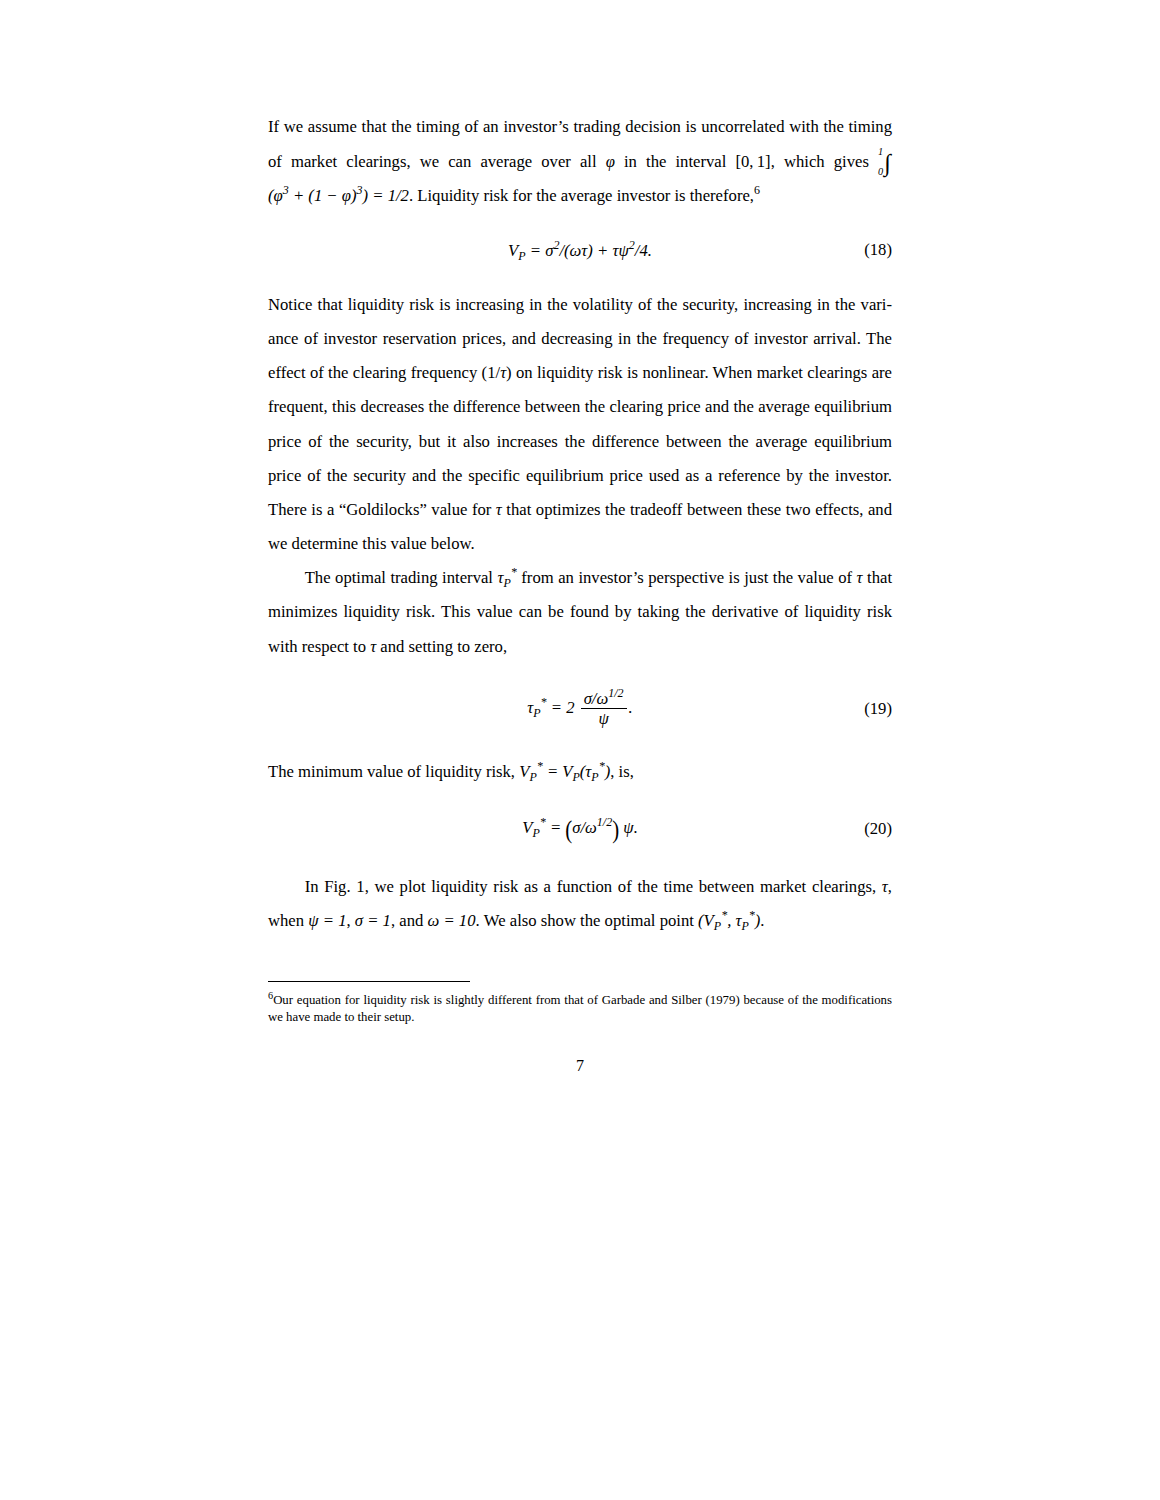If we assume that the timing of an investor’s trading decision is uncorrelated with the timing of market clearings, we can average over all φ in the interval [0, 1], which gives 10∫(φ3 + (1 − φ)3) = 1/2. Liquidity risk for the average investor is therefore,6
VP = σ2/(ωτ) + τψ2/4. (18)
Notice that liquidity risk is increasing in the volatility of the security, increasing in the variance of investor reservation prices, and decreasing in the frequency of investor arrival. The effect of the clearing frequency (1/τ) on liquidity risk is nonlinear. When market clearings are frequent, this decreases the difference between the clearing price and the average equilibrium price of the security, but it also increases the difference between the average equilibrium price of the security and the specific equilibrium price used as a reference by the investor. There is a “Goldilocks” value for τ that optimizes the tradeoff between these two effects, and we determine this value below.
The optimal trading interval τP* from an investor’s perspective is just the value of τ that minimizes liquidity risk. This value can be found by taking the derivative of liquidity risk with respect to τ and setting to zero,
τP* = 2 σ/ω1/2 ψ. (19)
The minimum value of liquidity risk, VP* = VP(τP*), is,
VP* = (σ/ω1/2) ψ. (20)
In Fig. 1, we plot liquidity risk as a function of the time between market clearings, τ, when ψ = 1, σ = 1, and ω = 10. We also show the optimal point (VP*, τP*).
6Our equation for liquidity risk is slightly different from that of Garbade and Silber (1979) because of the modifications we have made to their setup.
7